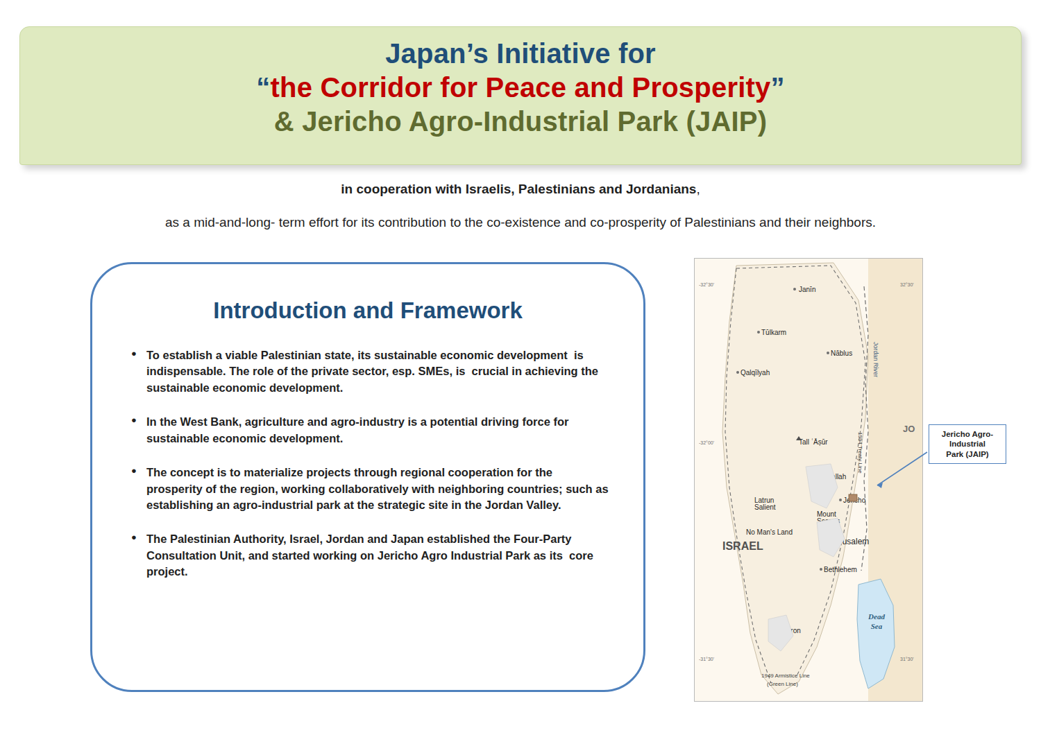Japan’s Initiative for
“the Corridor for Peace and Prosperity”
& Jericho Agro-Industrial Park (JAIP)
in cooperation with Israelis, Palestinians and Jordanians,
as a mid-and-long- term effort for its contribution to the co-existence and co-prosperity of Palestinians and their neighbors.
Introduction and Framework
To establish a viable Palestinian state, its sustainable economic development is indispensable. The role of the private sector, esp. SMEs, is crucial in achieving the sustainable economic development.
In the West Bank, agriculture and agro-industry is a potential driving force for sustainable economic development.
The concept is to materialize projects through regional cooperation for the prosperity of the region, working collaboratively with neighboring countries; such as establishing an agro-industrial park at the strategic site in the Jordan Valley.
The Palestinian Authority, Israel, Jordan and Japan established the Four-Party Consultation Unit, and started working on Jericho Agro Industrial Park as its core project.
Dead Sea Jordan River 1994 Treaty Line JO -32°30' 32°30' -32°00' -31°30' 31°30' Janīn Tūlkarm Nāblus Qalqīlyah Tall ʿĀṣūr Ramallah Jericho Mount Scopus Jerusalem Bethlehem Hebron Latrun Salient No Man's Land ISRAEL 1949 Armistice Line (Green Line)
Jericho Agro-Industrial
Park (JAIP)